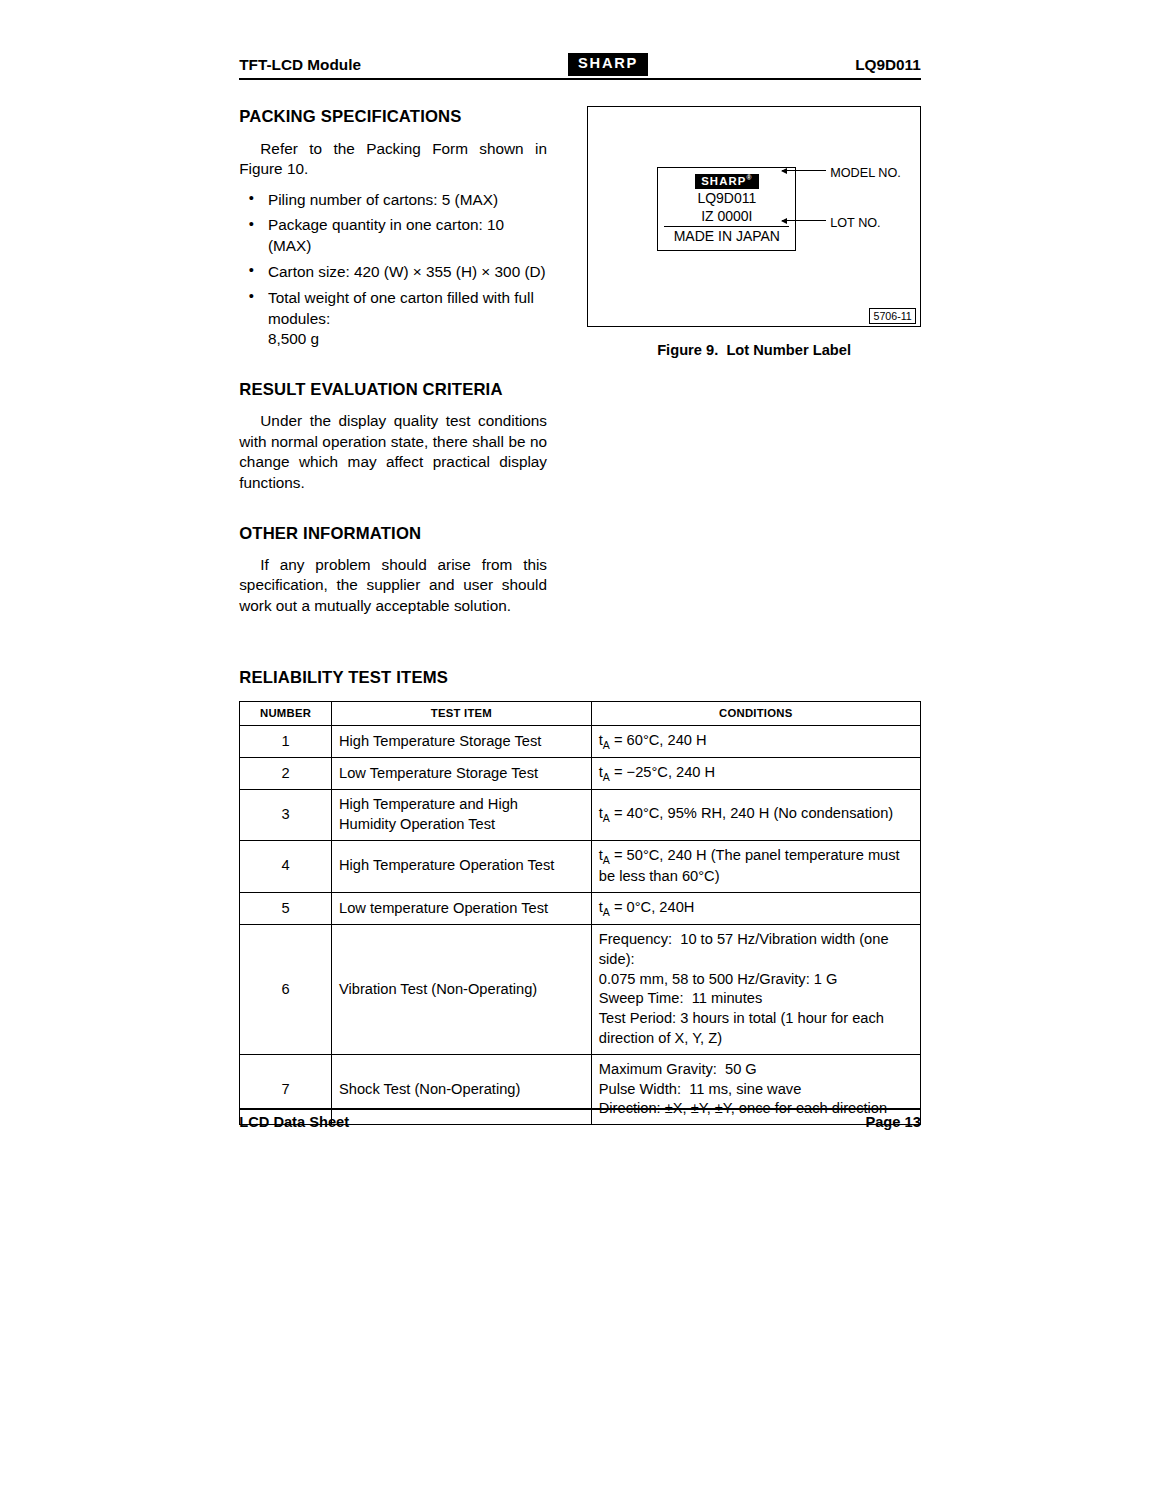TFT-LCD Module
SHARP
LQ9D011
PACKING SPECIFICATIONS
Refer to the Packing Form shown in Figure 10.
Piling number of cartons: 5 (MAX)
Package quantity in one carton: 10 (MAX)
Carton size: 420 (W) × 355 (H) × 300 (D)
Total weight of one carton filled with full modules:8,500 g
RESULT EVALUATION CRITERIA
Under the display quality test conditions with normal operation state, there shall be no change which may affect practical display functions.
OTHER INFORMATION
If any problem should arise from this specification, the supplier and user should work out a mutually acceptable solution.
SHARP®
LQ9D011
IZ 0000I
MADE IN JAPAN
MODEL NO.
LOT NO.
5706-11
Figure 9. Lot Number Label
RELIABILITY TEST ITEMS
| NUMBER | TEST ITEM | CONDITIONS |
| --- | --- | --- |
| 1 | High Temperature Storage Test | t A = 60°C, 240 H |
| 2 | Low Temperature Storage Test | t A = −25°C, 240 H |
| 3 | High Temperature and High Humidity Operation Test | t A = 40°C, 95% RH, 240 H (No condensation) |
| 4 | High Temperature Operation Test | t A = 50°C, 240 H (The panel temperature must be less than 60°C) |
| 5 | Low temperature Operation Test | t A = 0°C, 240H |
| 6 | Vibration Test (Non-Operating) | Frequency: 10 to 57 Hz/Vibration width (one side): 0.075 mm, 58 to 500 Hz/Gravity: 1 G Sweep Time: 11 minutes Test Period: 3 hours in total (1 hour for each direction of X, Y, Z) |
| 7 | Shock Test (Non-Operating) | Maximum Gravity: 50 G Pulse Width: 11 ms, sine wave Direction: ±X, ±Y, ±Y, once for each direction |
LCD Data Sheet
Page 13